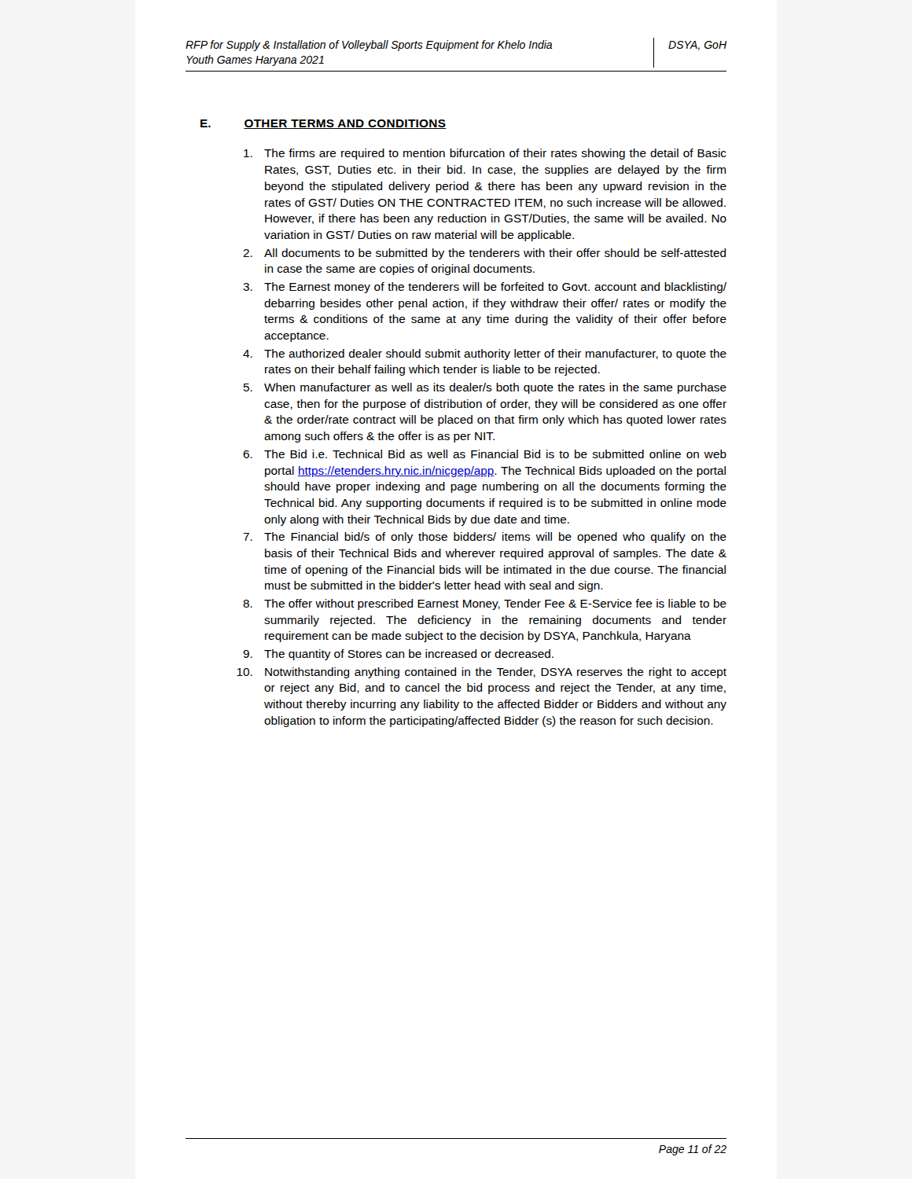RFP for Supply & Installation of Volleyball Sports Equipment for Khelo India Youth Games Haryana 2021
DSYA, GoH
E. OTHER TERMS AND CONDITIONS
The firms are required to mention bifurcation of their rates showing the detail of Basic Rates, GST, Duties etc. in their bid. In case, the supplies are delayed by the firm beyond the stipulated delivery period & there has been any upward revision in the rates of GST/ Duties ON THE CONTRACTED ITEM, no such increase will be allowed. However, if there has been any reduction in GST/Duties, the same will be availed. No variation in GST/ Duties on raw material will be applicable.
All documents to be submitted by the tenderers with their offer should be self-attested in case the same are copies of original documents.
The Earnest money of the tenderers will be forfeited to Govt. account and blacklisting/ debarring besides other penal action, if they withdraw their offer/ rates or modify the terms & conditions of the same at any time during the validity of their offer before acceptance.
The authorized dealer should submit authority letter of their manufacturer, to quote the rates on their behalf failing which tender is liable to be rejected.
When manufacturer as well as its dealer/s both quote the rates in the same purchase case, then for the purpose of distribution of order, they will be considered as one offer & the order/rate contract will be placed on that firm only which has quoted lower rates among such offers & the offer is as per NIT.
The Bid i.e. Technical Bid as well as Financial Bid is to be submitted online on web portal https://etenders.hry.nic.in/nicgep/app. The Technical Bids uploaded on the portal should have proper indexing and page numbering on all the documents forming the Technical bid. Any supporting documents if required is to be submitted in online mode only along with their Technical Bids by due date and time.
The Financial bid/s of only those bidders/ items will be opened who qualify on the basis of their Technical Bids and wherever required approval of samples. The date & time of opening of the Financial bids will be intimated in the due course. The financial must be submitted in the bidder's letter head with seal and sign.
The offer without prescribed Earnest Money, Tender Fee & E-Service fee is liable to be summarily rejected. The deficiency in the remaining documents and tender requirement can be made subject to the decision by DSYA, Panchkula, Haryana
The quantity of Stores can be increased or decreased.
Notwithstanding anything contained in the Tender, DSYA reserves the right to accept or reject any Bid, and to cancel the bid process and reject the Tender, at any time, without thereby incurring any liability to the affected Bidder or Bidders and without any obligation to inform the participating/affected Bidder (s) the reason for such decision.
Page 11 of 22